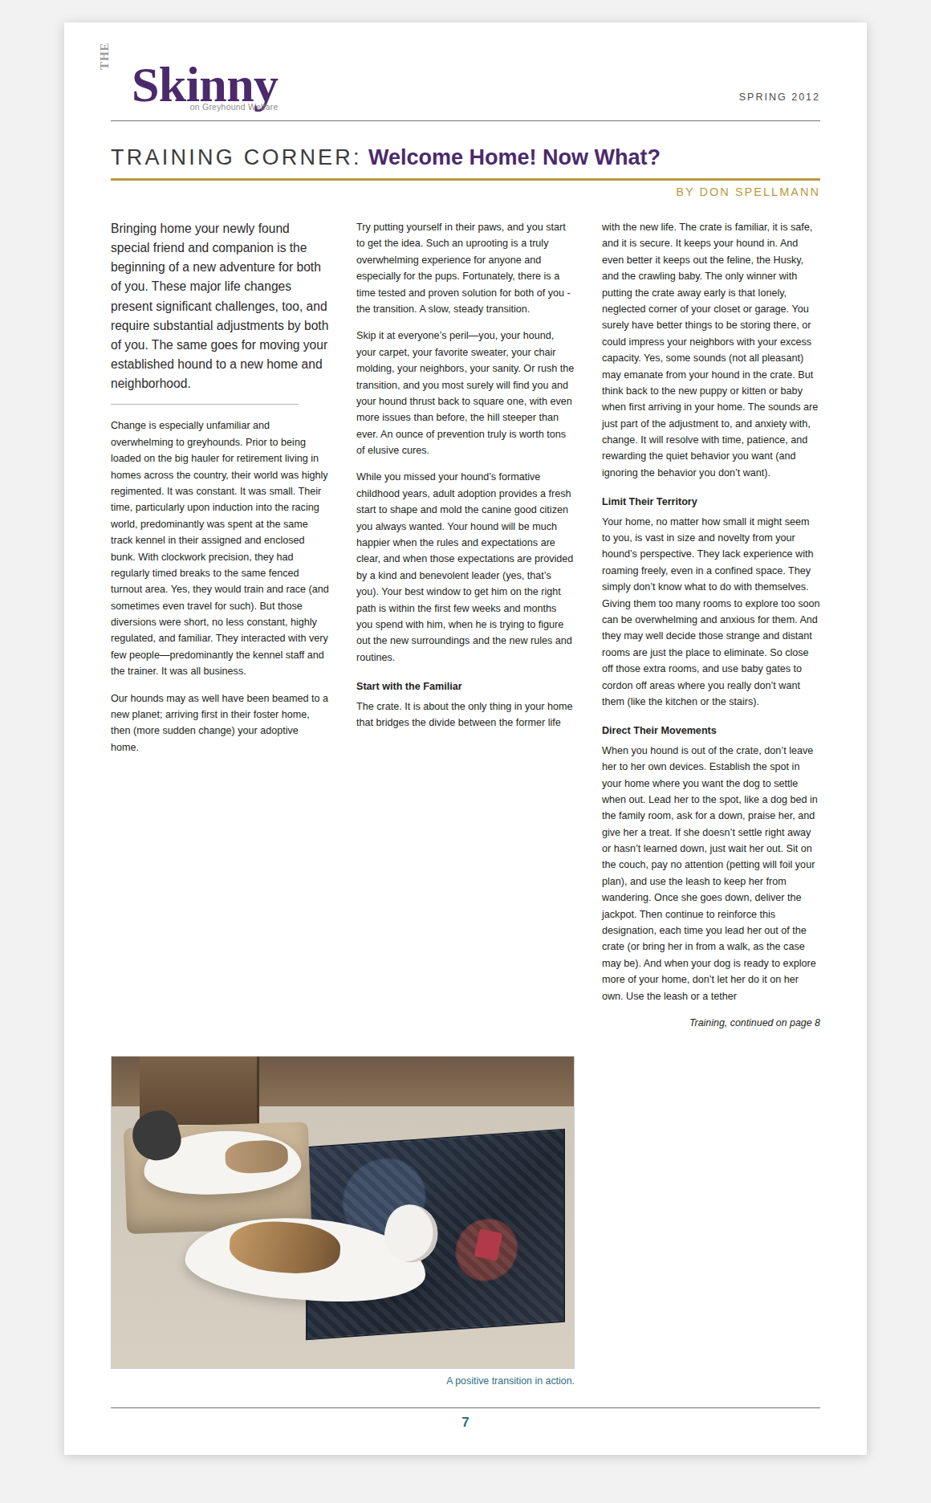THE Skinny on Greyhound Welfare
SPRING 2012
TRAINING CORNER: Welcome Home! Now What?
BY DON SPELLMANN
Bringing home your newly found special friend and companion is the beginning of a new adventure for both of you. These major life changes present significant challenges, too, and require substantial adjustments by both of you. The same goes for moving your established hound to a new home and neighborhood.
Change is especially unfamiliar and overwhelming to greyhounds. Prior to being loaded on the big hauler for retirement living in homes across the country, their world was highly regimented. It was constant. It was small. Their time, particularly upon induction into the racing world, predominantly was spent at the same track kennel in their assigned and enclosed bunk. With clockwork precision, they had regularly timed breaks to the same fenced turnout area. Yes, they would train and race (and sometimes even travel for such). But those diversions were short, no less constant, highly regulated, and familiar. They interacted with very few people—predominantly the kennel staff and the trainer. It was all business.
Our hounds may as well have been beamed to a new planet; arriving first in their foster home, then (more sudden change) your adoptive home.
Try putting yourself in their paws, and you start to get the idea. Such an uprooting is a truly overwhelming experience for anyone and especially for the pups. Fortunately, there is a time tested and proven solution for both of you - the transition. A slow, steady transition.
Skip it at everyone’s peril—you, your hound, your carpet, your favorite sweater, your chair molding, your neighbors, your sanity. Or rush the transition, and you most surely will find you and your hound thrust back to square one, with even more issues than before, the hill steeper than ever. An ounce of prevention truly is worth tons of elusive cures.
While you missed your hound’s formative childhood years, adult adoption provides a fresh start to shape and mold the canine good citizen you always wanted. Your hound will be much happier when the rules and expectations are clear, and when those expectations are provided by a kind and benevolent leader (yes, that’s you). Your best window to get him on the right path is within the first few weeks and months you spend with him, when he is trying to figure out the new surroundings and the new rules and routines.
Start with the Familiar
The crate. It is about the only thing in your home that bridges the divide between the former life
with the new life. The crate is familiar, it is safe, and it is secure. It keeps your hound in. And even better it keeps out the feline, the Husky, and the crawling baby. The only winner with putting the crate away early is that lonely, neglected corner of your closet or garage. You surely have better things to be storing there, or could impress your neighbors with your excess capacity. Yes, some sounds (not all pleasant) may emanate from your hound in the crate. But think back to the new puppy or kitten or baby when first arriving in your home. The sounds are just part of the adjustment to, and anxiety with, change. It will resolve with time, patience, and rewarding the quiet behavior you want (and ignoring the behavior you don’t want).
Limit Their Territory
Your home, no matter how small it might seem to you, is vast in size and novelty from your hound’s perspective. They lack experience with roaming freely, even in a confined space. They simply don’t know what to do with themselves. Giving them too many rooms to explore too soon can be overwhelming and anxious for them. And they may well decide those strange and distant rooms are just the place to eliminate. So close off those extra rooms, and use baby gates to cordon off areas where you really don’t want them (like the kitchen or the stairs).
Direct Their Movements
When you hound is out of the crate, don’t leave her to her own devices. Establish the spot in your home where you want the dog to settle when out. Lead her to the spot, like a dog bed in the family room, ask for a down, praise her, and give her a treat. If she doesn’t settle right away or hasn’t learned down, just wait her out. Sit on the couch, pay no attention (petting will foil your plan), and use the leash to keep her from wandering. Once she goes down, deliver the jackpot. Then continue to reinforce this designation, each time you lead her out of the crate (or bring her in from a walk, as the case may be). And when your dog is ready to explore more of your home, don’t let her do it on her own. Use the leash or a tether
Training, continued on page 8
A positive transition in action.
7